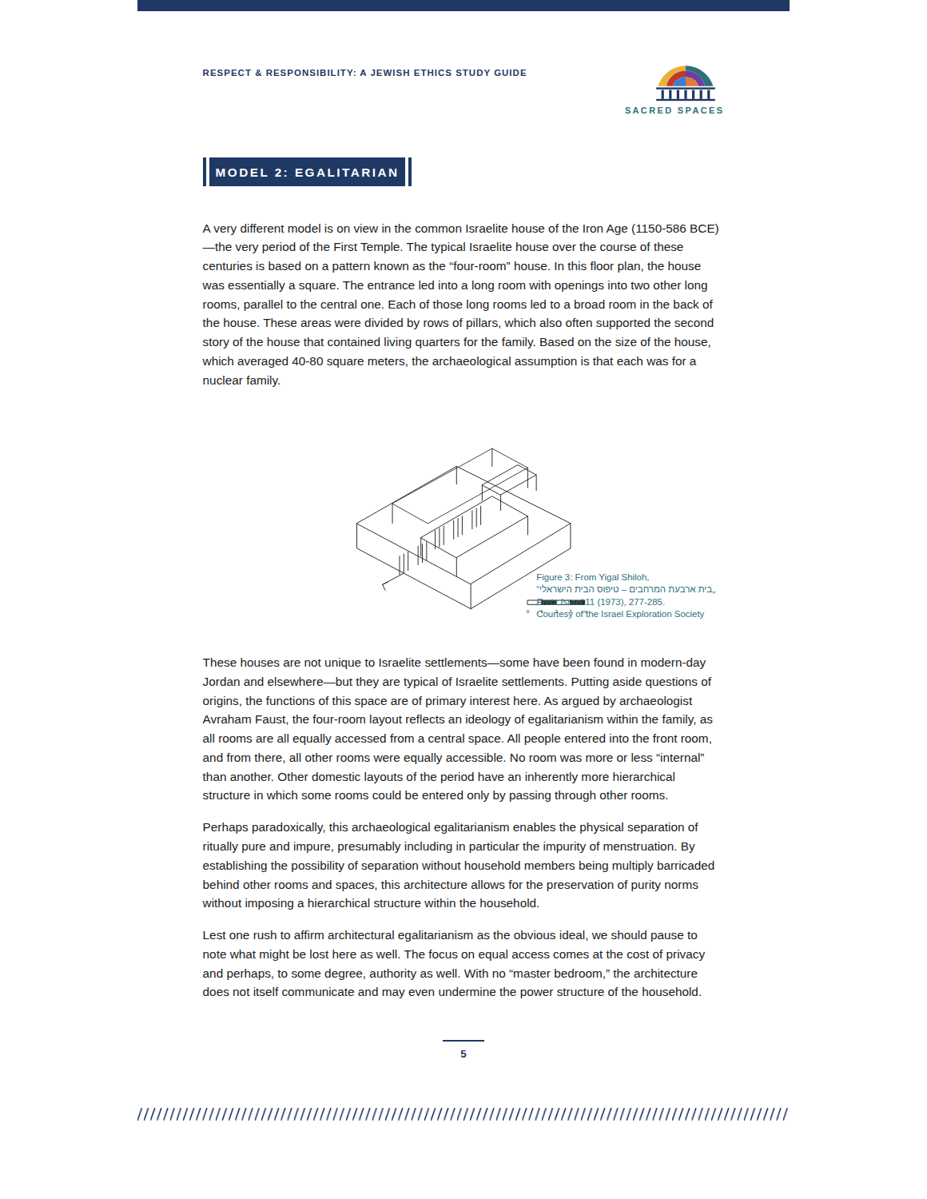Respect & Responsibility: A Jewish Ethics Study Guide
Sacred Spaces
Model 2: Egalitarian
A very different model is on view in the common Israelite house of the Iron Age (1150-586 BCE)—the very period of the First Temple. The typical Israelite house over the course of these centuries is based on a pattern known as the “four-room” house. In this floor plan, the house was essentially a square. The entrance led into a long room with openings into two other long rooms, parallel to the central one. Each of those long rooms led to a broad room in the back of the house. These areas were divided by rows of pillars, which also often supported the second story of the house that contained living quarters for the family. Based on the size of the house, which averaged 40-80 square meters, the archaeological assumption is that each was for a nuclear family.
0 1 2 3 m
Figure 3: From Yigal Shiloh,
„בית ארבעת המרחבים – טיפוס הבית הישראלי“
Eretz Israel 11 (1973), 277-285.
Courtesy of the Israel Exploration Society
These houses are not unique to Israelite settlements—some have been found in modern-day Jordan and elsewhere—but they are typical of Israelite settlements. Putting aside questions of origins, the functions of this space are of primary interest here. As argued by archaeologist Avraham Faust, the four-room layout reflects an ideology of egalitarianism within the family, as all rooms are all equally accessed from a central space. All people entered into the front room, and from there, all other rooms were equally accessible. No room was more or less “internal” than another. Other domestic layouts of the period have an inherently more hierarchical structure in which some rooms could be entered only by passing through other rooms.
Perhaps paradoxically, this archaeological egalitarianism enables the physical separation of ritually pure and impure, presumably including in particular the impurity of menstruation. By establishing the possibility of separation without household members being multiply barricaded behind other rooms and spaces, this architecture allows for the preservation of purity norms without imposing a hierarchical structure within the household.
Lest one rush to affirm architectural egalitarianism as the obvious ideal, we should pause to note what might be lost here as well. The focus on equal access comes at the cost of privacy and perhaps, to some degree, authority as well. With no “master bedroom,” the architecture does not itself communicate and may even undermine the power structure of the household.
5